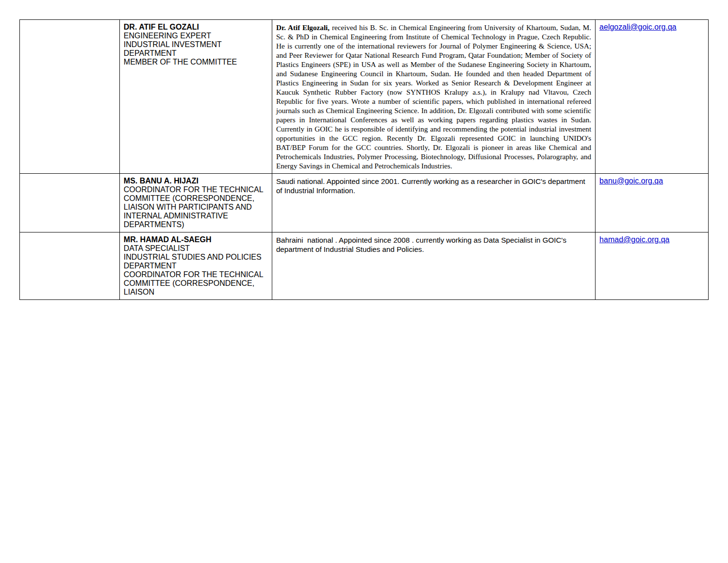| | DR. ATIF EL GOZALI ENGINEERING EXPERT INDUSTRIAL INVESTMENT DEPARTMENT MEMBER OF THE COMMITTEE | Dr. Atif Elgozali, received his B. Sc. in Chemical Engineering from University of Khartoum, Sudan, M. Sc. & PhD in Chemical Engineering from Institute of Chemical Technology in Prague, Czech Republic. He is currently one of the international reviewers for Journal of Polymer Engineering & Science, USA; and Peer Reviewer for Qatar National Research Fund Program, Qatar Foundation; Member of Society of Plastics Engineers (SPE) in USA as well as Member of the Sudanese Engineering Society in Khartoum, and Sudanese Engineering Council in Khartoum, Sudan. He founded and then headed Department of Plastics Engineering in Sudan for six years. Worked as Senior Research & Development Engineer at Kaucuk Synthetic Rubber Factory (now SYNTHOS Kralupy a.s.), in Kralupy nad Vltavou, Czech Republic for five years. Wrote a number of scientific papers, which published in international refereed journals such as Chemical Engineering Science. In addition, Dr. Elgozali contributed with some scientific papers in International Conferences as well as working papers regarding plastics wastes in Sudan. Currently in GOIC he is responsible of identifying and recommending the potential industrial investment opportunities in the GCC region. Recently Dr. Elgozali represented GOIC in launching UNIDO's BAT/BEP Forum for the GCC countries. Shortly, Dr. Elgozali is pioneer in areas like Chemical and Petrochemicals Industries, Polymer Processing, Biotechnology, Diffusional Processes, Polarography, and Energy Savings in Chemical and Petrochemicals Industries. | aelgozali@goic.org.qa |
| | MS. BANU A. HIJAZI COORDINATOR FOR THE TECHNICAL COMMITTEE (CORRESPONDENCE, LIAISON WITH PARTICIPANTS AND INTERNAL ADMINISTRATIVE DEPARTMENTS) | Saudi national. Appointed since 2001. Currently working as a researcher in GOIC's department of Industrial Information. | banu@goic.org.qa |
| | MR. HAMAD AL-SAEGH DATA SPECIALIST INDUSTRIAL STUDIES AND POLICIES DEPARTMENT COORDINATOR FOR THE TECHNICAL COMMITTEE (CORRESPONDENCE, LIAISON | Bahraini national . Appointed since 2008 . currently working as Data Specialist in GOIC's department of Industrial Studies and Policies. | hamad@goic.org.qa |